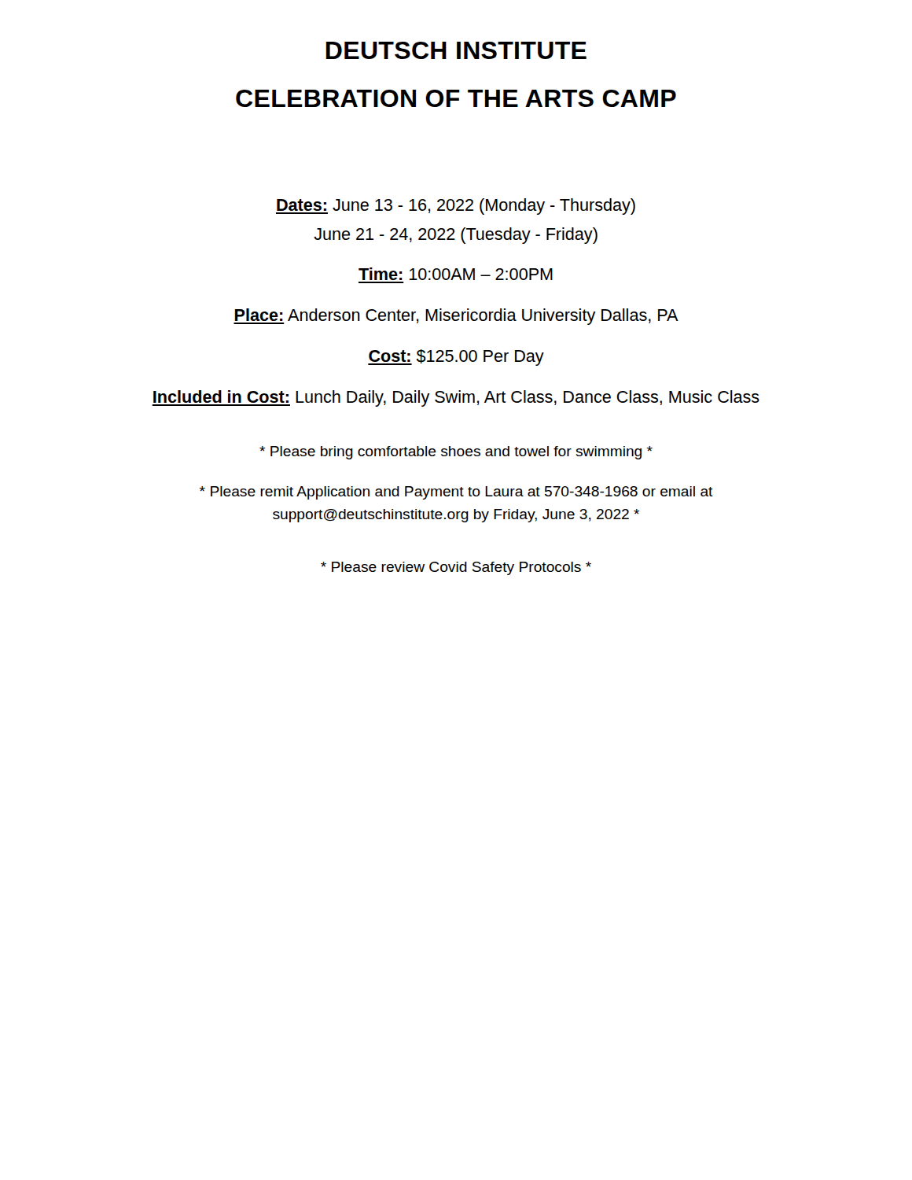DEUTSCH INSTITUTE
CELEBRATION OF THE ARTS CAMP
Dates: June 13 - 16, 2022 (Monday - Thursday)
June 21 - 24, 2022 (Tuesday - Friday)
Time: 10:00AM – 2:00PM
Place: Anderson Center, Misericordia University Dallas, PA
Cost: $125.00 Per Day
Included in Cost: Lunch Daily, Daily Swim, Art Class, Dance Class, Music Class
* Please bring comfortable shoes and towel for swimming *
* Please remit Application and Payment to Laura at 570-348-1968 or email at support@deutschinstitute.org by Friday, June 3, 2022 *
* Please review Covid Safety Protocols *